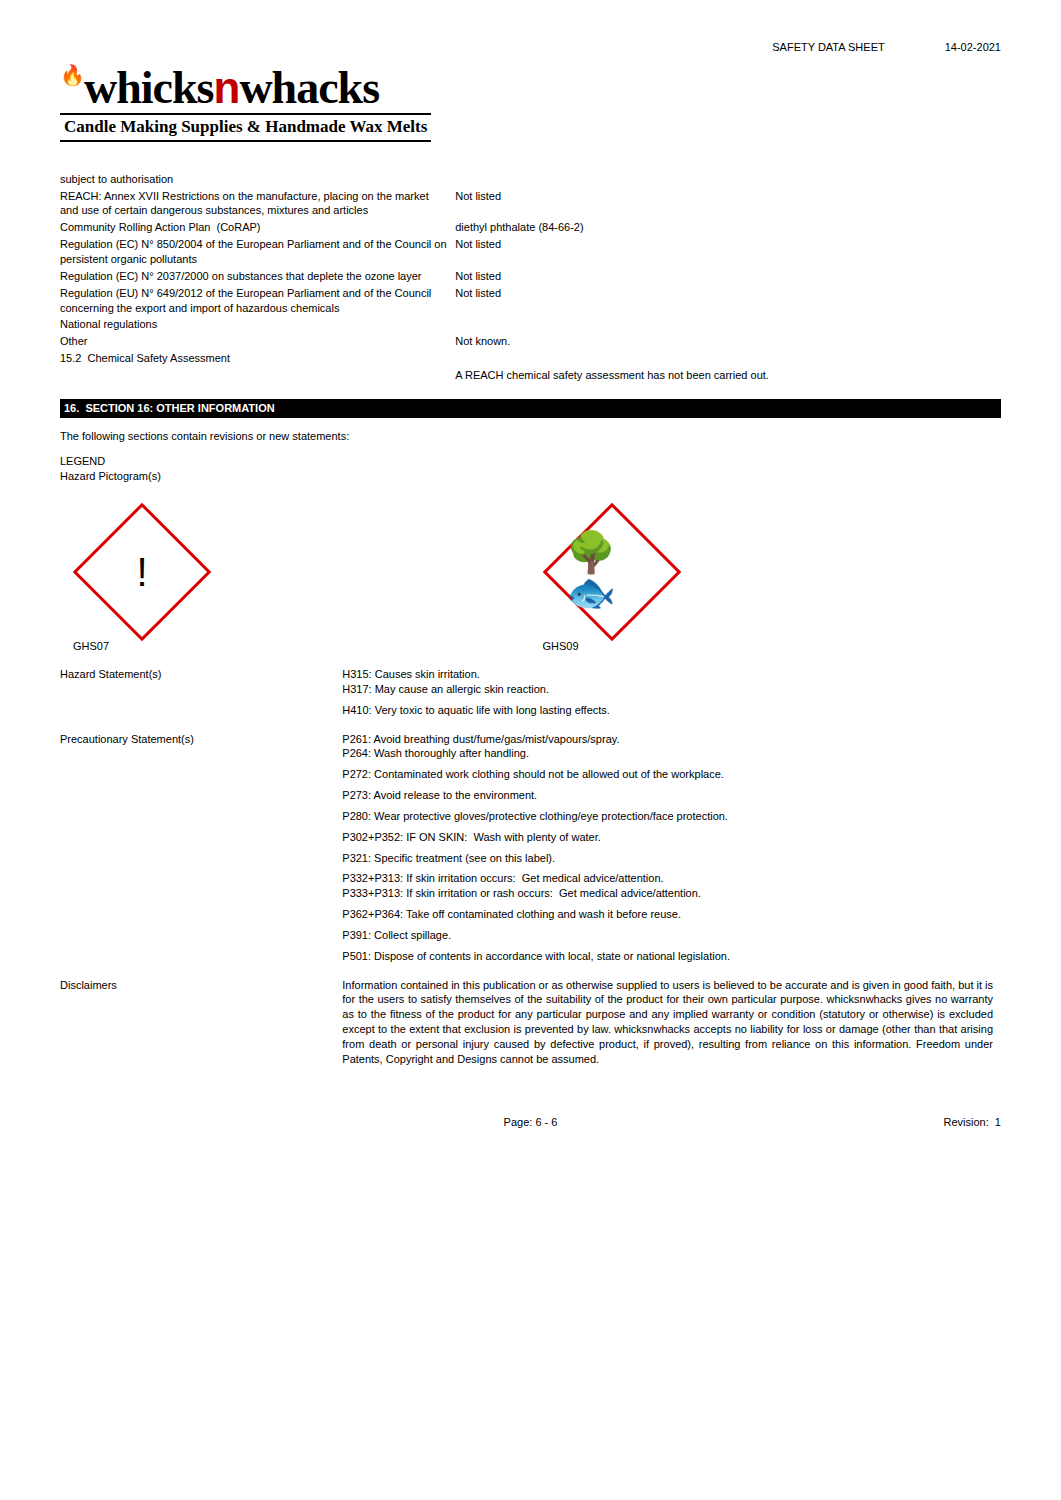SAFETY DATA SHEET14-02-2021
🔥whicksnwhacks
Candle Making Supplies & Handmade Wax Melts
| subject to authorisation | |
| REACH: Annex XVII Restrictions on the manufacture, placing on the market and use of certain dangerous substances, mixtures and articles | Not listed |
| Community Rolling Action Plan (CoRAP) | diethyl phthalate (84-66-2) |
| Regulation (EC) N° 850/2004 of the European Parliament and of the Council on persistent organic pollutants | Not listed |
| Regulation (EC) N° 2037/2000 on substances that deplete the ozone layer | Not listed |
| Regulation (EU) N° 649/2012 of the European Parliament and of the Council concerning the export and import of hazardous chemicals | Not listed |
| National regulations | |
| Other | Not known. |
| 15.2 Chemical Safety Assessment | |
| | A REACH chemical safety assessment has not been carried out. |
16. SECTION 16: OTHER INFORMATION
The following sections contain revisions or new statements:
LEGEND
Hazard Pictogram(s)
| ! GHS07 | 🌳🐟 GHS09 |
| Hazard Statement(s) | H315: Causes skin irritation. H317: May cause an allergic skin reaction. H410: Very toxic to aquatic life with long lasting effects. |
| Precautionary Statement(s) | P261: Avoid breathing dust/fume/gas/mist/vapours/spray. P264: Wash thoroughly after handling. P272: Contaminated work clothing should not be allowed out of the workplace. P273: Avoid release to the environment. P280: Wear protective gloves/protective clothing/eye protection/face protection. P302+P352: IF ON SKIN: Wash with plenty of water. P321: Specific treatment (see on this label). P332+P313: If skin irritation occurs: Get medical advice/attention. P333+P313: If skin irritation or rash occurs: Get medical advice/attention. P362+P364: Take off contaminated clothing and wash it before reuse. P391: Collect spillage. P501: Dispose of contents in accordance with local, state or national legislation. |
| Disclaimers | Information contained in this publication or as otherwise supplied to users is believed to be accurate and is given in good faith, but it is for the users to satisfy themselves of the suitability of the product for their own particular purpose. whicksnwhacks gives no warranty as to the fitness of the product for any particular purpose and any implied warranty or condition (statutory or otherwise) is excluded except to the extent that exclusion is prevented by law. whicksnwhacks accepts no liability for loss or damage (other than that arising from death or personal injury caused by defective product, if proved), resulting from reliance on this information. Freedom under Patents, Copyright and Designs cannot be assumed. |
Page: 6 - 6
Revision: 1